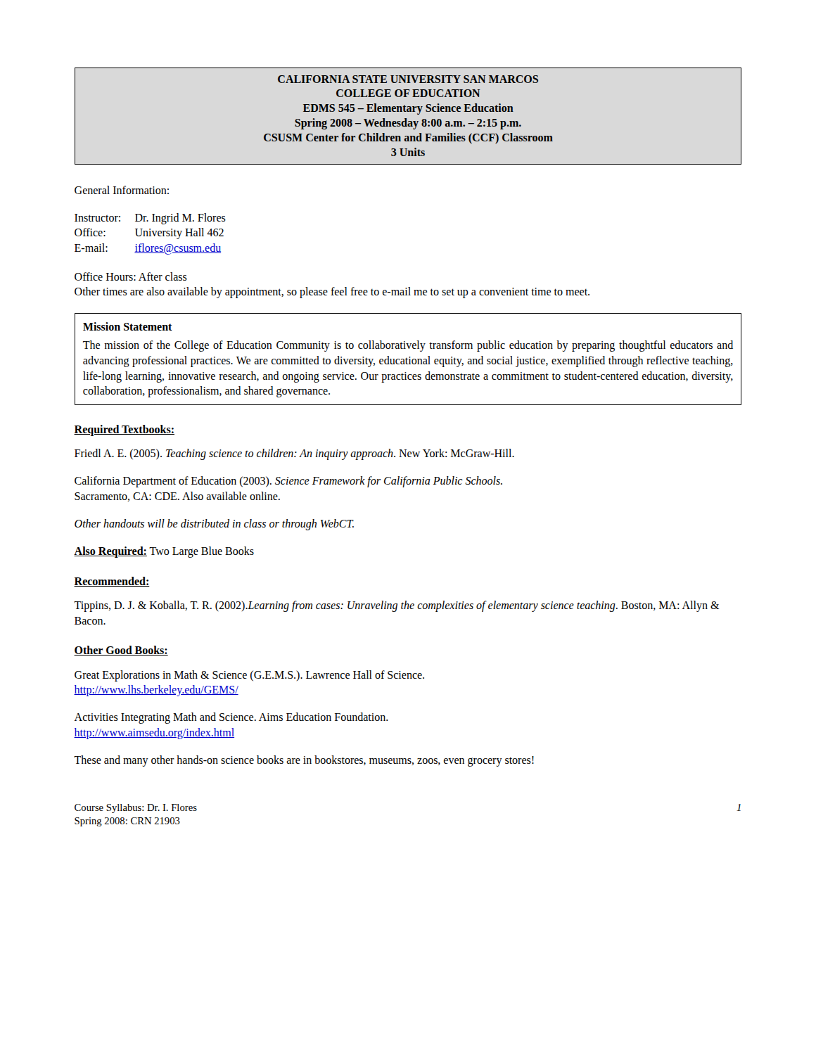CALIFORNIA STATE UNIVERSITY SAN MARCOS
COLLEGE OF EDUCATION
EDMS 545 – Elementary Science Education
Spring 2008 – Wednesday 8:00 a.m. – 2:15 p.m.
CSUSM Center for Children and Families (CCF) Classroom
3 Units
General Information:
| Instructor: | Dr. Ingrid M. Flores |
| Office: | University Hall 462 |
| E-mail: | iflores@csusm.edu |
Office Hours: After class
Other times are also available by appointment, so please feel free to e-mail me to set up a convenient time to meet.
Mission Statement
The mission of the College of Education Community is to collaboratively transform public education by preparing thoughtful educators and advancing professional practices. We are committed to diversity, educational equity, and social justice, exemplified through reflective teaching, life-long learning, innovative research, and ongoing service. Our practices demonstrate a commitment to student-centered education, diversity, collaboration, professionalism, and shared governance.
Required Textbooks:
Friedl A. E. (2005). Teaching science to children: An inquiry approach. New York: McGraw-Hill.
California Department of Education (2003). Science Framework for California Public Schools.
Sacramento, CA: CDE. Also available online.
Other handouts will be distributed in class or through WebCT.
Also Required: Two Large Blue Books
Recommended:
Tippins, D. J. & Koballa, T. R. (2002).Learning from cases: Unraveling the complexities of elementary science teaching. Boston, MA: Allyn & Bacon.
Other Good Books:
Great Explorations in Math & Science (G.E.M.S.). Lawrence Hall of Science.
http://www.lhs.berkeley.edu/GEMS/
Activities Integrating Math and Science. Aims Education Foundation.
http://www.aimsedu.org/index.html
These and many other hands-on science books are in bookstores, museums, zoos, even grocery stores!
Course Syllabus: Dr. I. Flores
Spring 2008: CRN 21903 1